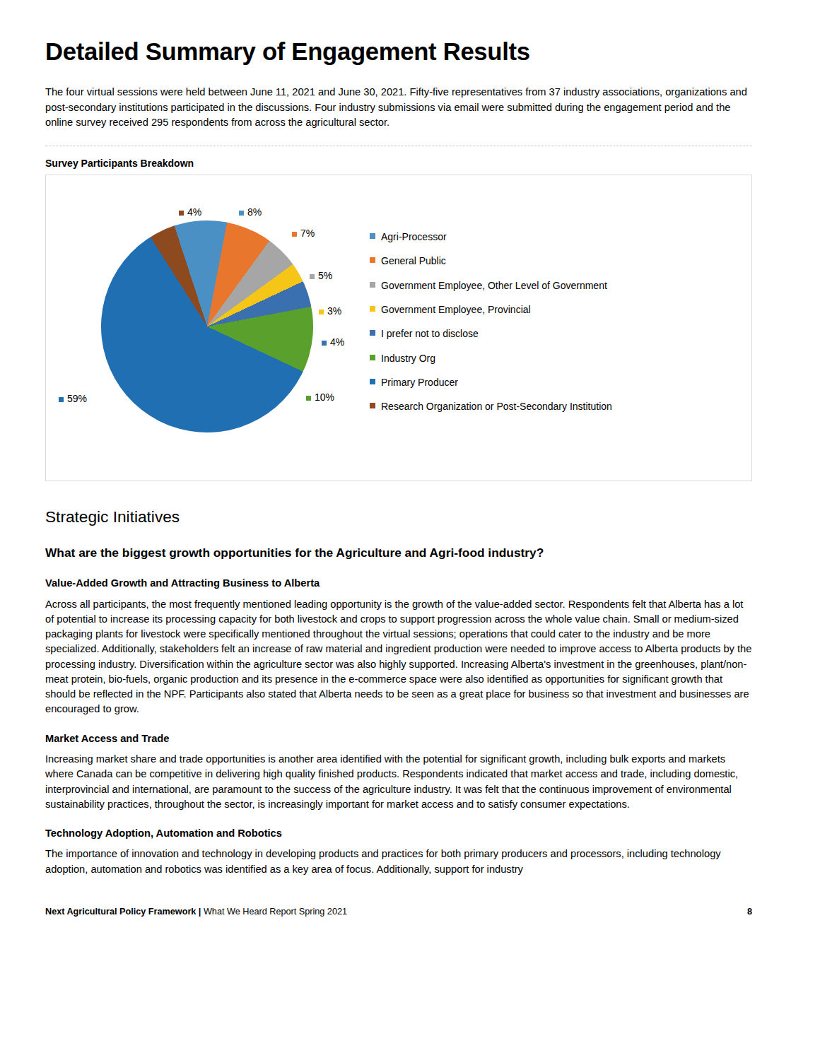Detailed Summary of Engagement Results
The four virtual sessions were held between June 11, 2021 and June 30, 2021. Fifty-five representatives from 37 industry associations, organizations and post-secondary institutions participated in the discussions. Four industry submissions via email were submitted during the engagement period and the online survey received 295 respondents from across the agricultural sector.
Survey Participants Breakdown
4%
8%
7%
5%
3%
4%
10%
59%
Agri-Processor
General Public
Government Employee, Other Level of Government
Government Employee, Provincial
I prefer not to disclose
Industry Org
Primary Producer
Research Organization or Post-Secondary Institution
Strategic Initiatives
What are the biggest growth opportunities for the Agriculture and Agri-food industry?
Value-Added Growth and Attracting Business to Alberta
Across all participants, the most frequently mentioned leading opportunity is the growth of the value-added sector. Respondents felt that Alberta has a lot of potential to increase its processing capacity for both livestock and crops to support progression across the whole value chain. Small or medium-sized packaging plants for livestock were specifically mentioned throughout the virtual sessions; operations that could cater to the industry and be more specialized. Additionally, stakeholders felt an increase of raw material and ingredient production were needed to improve access to Alberta products by the processing industry. Diversification within the agriculture sector was also highly supported. Increasing Alberta's investment in the greenhouses, plant/non-meat protein, bio-fuels, organic production and its presence in the e-commerce space were also identified as opportunities for significant growth that should be reflected in the NPF. Participants also stated that Alberta needs to be seen as a great place for business so that investment and businesses are encouraged to grow.
Market Access and Trade
Increasing market share and trade opportunities is another area identified with the potential for significant growth, including bulk exports and markets where Canada can be competitive in delivering high quality finished products. Respondents indicated that market access and trade, including domestic, interprovincial and international, are paramount to the success of the agriculture industry. It was felt that the continuous improvement of environmental sustainability practices, throughout the sector, is increasingly important for market access and to satisfy consumer expectations.
Technology Adoption, Automation and Robotics
The importance of innovation and technology in developing products and practices for both primary producers and processors, including technology adoption, automation and robotics was identified as a key area of focus. Additionally, support for industry
Next Agricultural Policy Framework | What We Heard Report Spring 2021
8